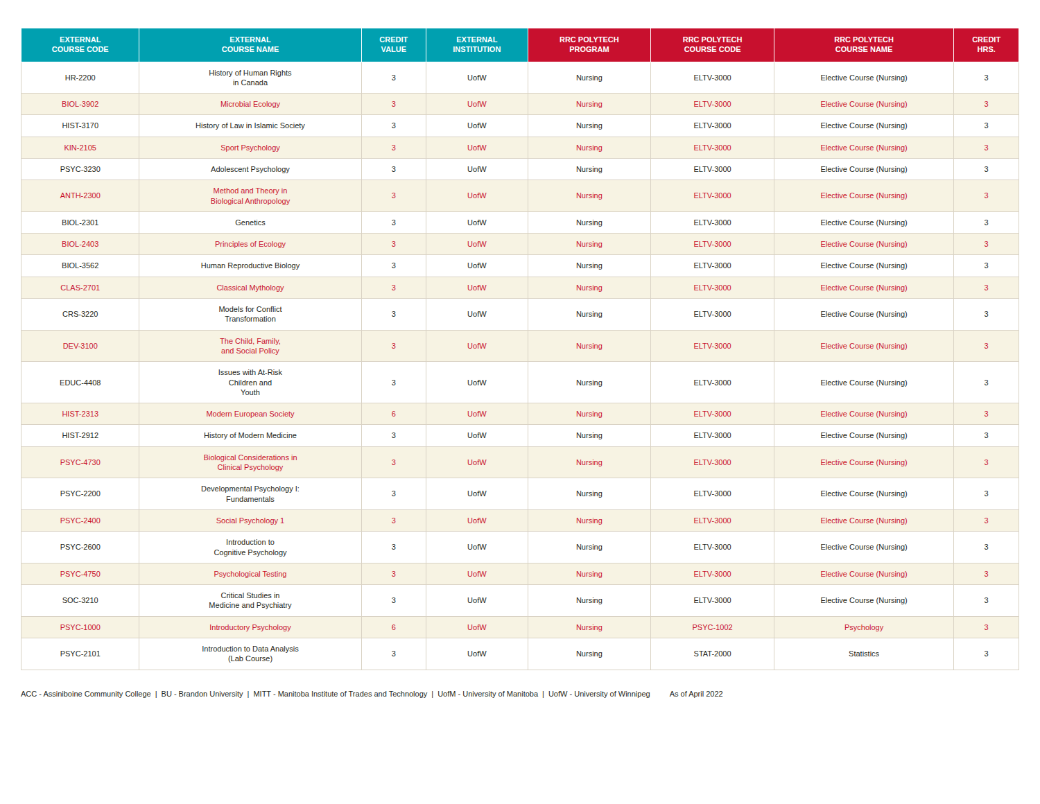| EXTERNAL COURSE CODE | EXTERNAL COURSE NAME | CREDIT VALUE | EXTERNAL INSTITUTION | RRC POLYTECH PROGRAM | RRC POLYTECH COURSE CODE | RRC POLYTECH COURSE NAME | CREDIT HRS. |
| --- | --- | --- | --- | --- | --- | --- | --- |
| HR-2200 | History of Human Rights in Canada | 3 | UofW | Nursing | ELTV-3000 | Elective Course (Nursing) | 3 |
| BIOL-3902 | Microbial Ecology | 3 | UofW | Nursing | ELTV-3000 | Elective Course (Nursing) | 3 |
| HIST-3170 | History of Law in Islamic Society | 3 | UofW | Nursing | ELTV-3000 | Elective Course (Nursing) | 3 |
| KIN-2105 | Sport Psychology | 3 | UofW | Nursing | ELTV-3000 | Elective Course (Nursing) | 3 |
| PSYC-3230 | Adolescent Psychology | 3 | UofW | Nursing | ELTV-3000 | Elective Course (Nursing) | 3 |
| ANTH-2300 | Method and Theory in Biological Anthropology | 3 | UofW | Nursing | ELTV-3000 | Elective Course (Nursing) | 3 |
| BIOL-2301 | Genetics | 3 | UofW | Nursing | ELTV-3000 | Elective Course (Nursing) | 3 |
| BIOL-2403 | Principles of Ecology | 3 | UofW | Nursing | ELTV-3000 | Elective Course (Nursing) | 3 |
| BIOL-3562 | Human Reproductive Biology | 3 | UofW | Nursing | ELTV-3000 | Elective Course (Nursing) | 3 |
| CLAS-2701 | Classical Mythology | 3 | UofW | Nursing | ELTV-3000 | Elective Course (Nursing) | 3 |
| CRS-3220 | Models for Conflict Transformation | 3 | UofW | Nursing | ELTV-3000 | Elective Course (Nursing) | 3 |
| DEV-3100 | The Child, Family, and Social Policy | 3 | UofW | Nursing | ELTV-3000 | Elective Course (Nursing) | 3 |
| EDUC-4408 | Issues with At-Risk Children and Youth | 3 | UofW | Nursing | ELTV-3000 | Elective Course (Nursing) | 3 |
| HIST-2313 | Modern European Society | 6 | UofW | Nursing | ELTV-3000 | Elective Course (Nursing) | 3 |
| HIST-2912 | History of Modern Medicine | 3 | UofW | Nursing | ELTV-3000 | Elective Course (Nursing) | 3 |
| PSYC-4730 | Biological Considerations in Clinical Psychology | 3 | UofW | Nursing | ELTV-3000 | Elective Course (Nursing) | 3 |
| PSYC-2200 | Developmental Psychology I: Fundamentals | 3 | UofW | Nursing | ELTV-3000 | Elective Course (Nursing) | 3 |
| PSYC-2400 | Social Psychology 1 | 3 | UofW | Nursing | ELTV-3000 | Elective Course (Nursing) | 3 |
| PSYC-2600 | Introduction to Cognitive Psychology | 3 | UofW | Nursing | ELTV-3000 | Elective Course (Nursing) | 3 |
| PSYC-4750 | Psychological Testing | 3 | UofW | Nursing | ELTV-3000 | Elective Course (Nursing) | 3 |
| SOC-3210 | Critical Studies in Medicine and Psychiatry | 3 | UofW | Nursing | ELTV-3000 | Elective Course (Nursing) | 3 |
| PSYC-1000 | Introductory Psychology | 6 | UofW | Nursing | PSYC-1002 | Psychology | 3 |
| PSYC-2101 | Introduction to Data Analysis (Lab Course) | 3 | UofW | Nursing | STAT-2000 | Statistics | 3 |
ACC - Assiniboine Community College|BU - Brandon University|MITT - Manitoba Institute of Trades and Technology|UofM - University of Manitoba|UofW - University of WinnipegAs of April 2022